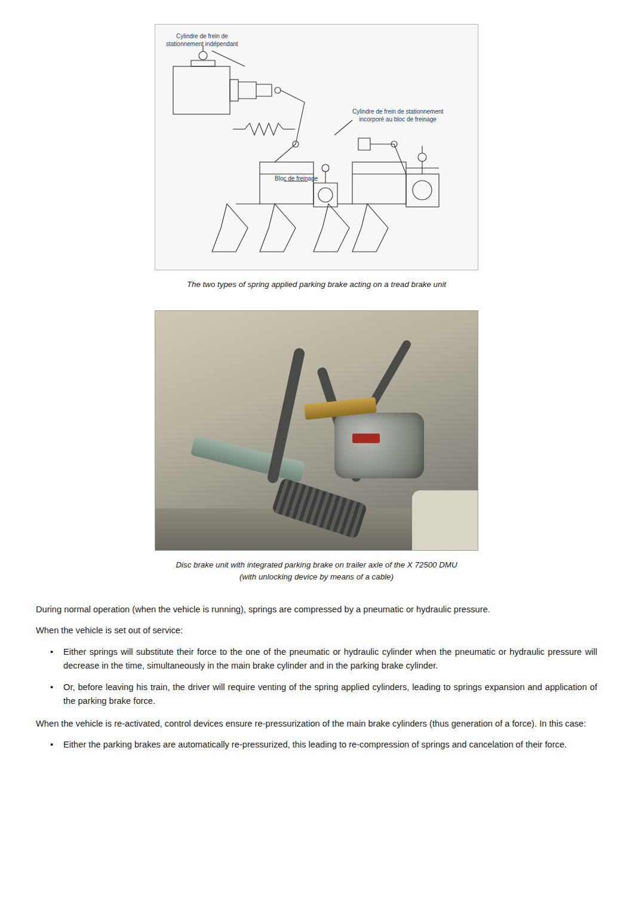Cylindre de frein de
stationnement indépendant
Cylindre de frein de stationnement
incorporé au bloc de freinage
Bloc de freinage
The two types of spring applied parking brake acting on a tread brake unit
Disc brake unit with integrated parking brake on trailer axle of the X 72500 DMU
(with unlocking device by means of a cable)
During normal operation (when the vehicle is running), springs are compressed by a pneumatic or hydraulic pressure.
When the vehicle is set out of service:
Either springs will substitute their force to the one of the pneumatic or hydraulic cylinder when the pneumatic or hydraulic pressure will decrease in the time, simultaneously in the main brake cylinder and in the parking brake cylinder.
Or, before leaving his train, the driver will require venting of the spring applied cylinders, leading to springs expansion and application of the parking brake force.
When the vehicle is re-activated, control devices ensure re-pressurization of the main brake cylinders (thus generation of a force). In this case:
Either the parking brakes are automatically re-pressurized, this leading to re-compression of springs and cancelation of their force.